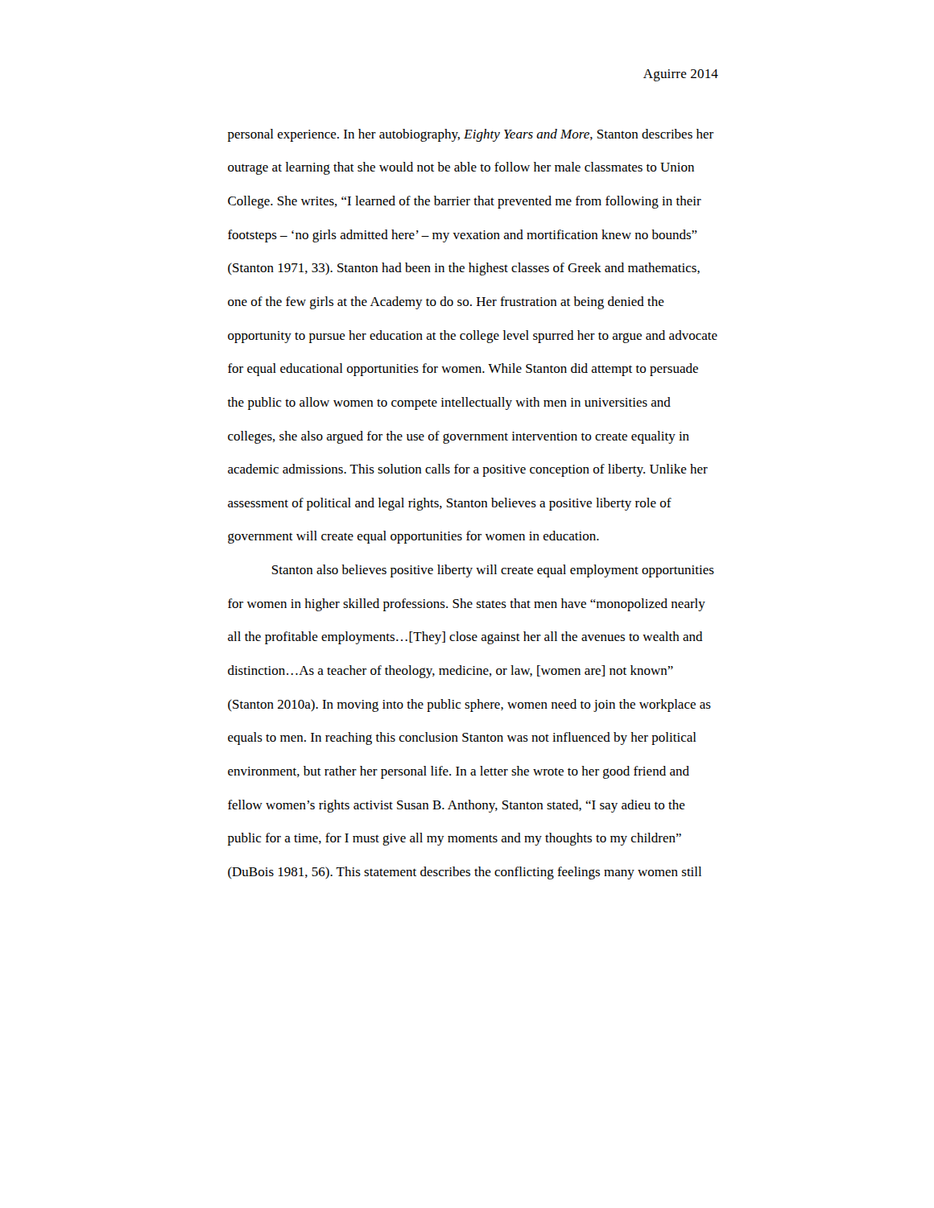Aguirre 2014
personal experience. In her autobiography, Eighty Years and More, Stanton describes her outrage at learning that she would not be able to follow her male classmates to Union College. She writes, “I learned of the barrier that prevented me from following in their footsteps – ‘no girls admitted here’ – my vexation and mortification knew no bounds” (Stanton 1971, 33). Stanton had been in the highest classes of Greek and mathematics, one of the few girls at the Academy to do so. Her frustration at being denied the opportunity to pursue her education at the college level spurred her to argue and advocate for equal educational opportunities for women. While Stanton did attempt to persuade the public to allow women to compete intellectually with men in universities and colleges, she also argued for the use of government intervention to create equality in academic admissions. This solution calls for a positive conception of liberty. Unlike her assessment of political and legal rights, Stanton believes a positive liberty role of government will create equal opportunities for women in education.
Stanton also believes positive liberty will create equal employment opportunities for women in higher skilled professions. She states that men have “monopolized nearly all the profitable employments…[They] close against her all the avenues to wealth and distinction…As a teacher of theology, medicine, or law, [women are] not known” (Stanton 2010a). In moving into the public sphere, women need to join the workplace as equals to men. In reaching this conclusion Stanton was not influenced by her political environment, but rather her personal life. In a letter she wrote to her good friend and fellow women’s rights activist Susan B. Anthony, Stanton stated, “I say adieu to the public for a time, for I must give all my moments and my thoughts to my children” (DuBois 1981, 56). This statement describes the conflicting feelings many women still